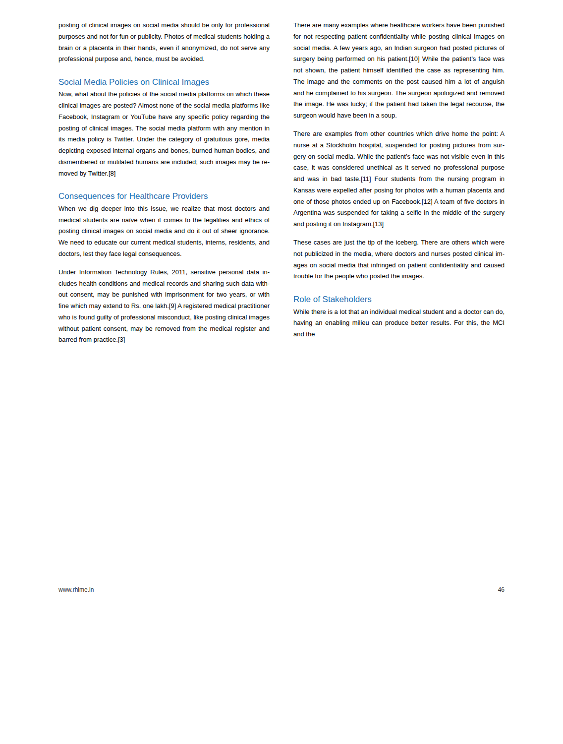posting of clinical images on social media should be only for professional purposes and not for fun or publicity. Photos of medical students holding a brain or a placenta in their hands, even if anonymized, do not serve any professional purpose and, hence, must be avoided.
Social Media Policies on Clinical Images
Now, what about the policies of the social media platforms on which these clinical images are posted? Almost none of the social media platforms like Facebook, Instagram or YouTube have any specific policy regarding the posting of clinical images. The social media platform with any mention in its media policy is Twitter. Under the category of gratuitous gore, media depicting exposed internal organs and bones, burned human bodies, and dismembered or mutilated humans are included; such images may be removed by Twitter.[8]
Consequences for Healthcare Providers
When we dig deeper into this issue, we realize that most doctors and medical students are naïve when it comes to the legalities and ethics of posting clinical images on social media and do it out of sheer ignorance. We need to educate our current medical students, interns, residents, and doctors, lest they face legal consequences.
Under Information Technology Rules, 2011, sensitive personal data includes health conditions and medical records and sharing such data without consent, may be punished with imprisonment for two years, or with fine which may extend to Rs. one lakh.[9] A registered medical practitioner who is found guilty of professional misconduct, like posting clinical images without patient consent, may be removed from the medical register and barred from practice.[3]
There are many examples where healthcare workers have been punished for not respecting patient confidentiality while posting clinical images on social media. A few years ago, an Indian surgeon had posted pictures of surgery being performed on his patient.[10] While the patient’s face was not shown, the patient himself identified the case as representing him. The image and the comments on the post caused him a lot of anguish and he complained to his surgeon. The surgeon apologized and removed the image. He was lucky; if the patient had taken the legal recourse, the surgeon would have been in a soup.
There are examples from other countries which drive home the point: A nurse at a Stockholm hospital, suspended for posting pictures from surgery on social media. While the patient’s face was not visible even in this case, it was considered unethical as it served no professional purpose and was in bad taste.[11] Four students from the nursing program in Kansas were expelled after posing for photos with a human placenta and one of those photos ended up on Facebook.[12] A team of five doctors in Argentina was suspended for taking a selfie in the middle of the surgery and posting it on Instagram.[13]
These cases are just the tip of the iceberg. There are others which were not publicized in the media, where doctors and nurses posted clinical images on social media that infringed on patient confidentiality and caused trouble for the people who posted the images.
Role of Stakeholders
While there is a lot that an individual medical student and a doctor can do, having an enabling milieu can produce better results. For this, the MCI and the
www.rhime.in 46